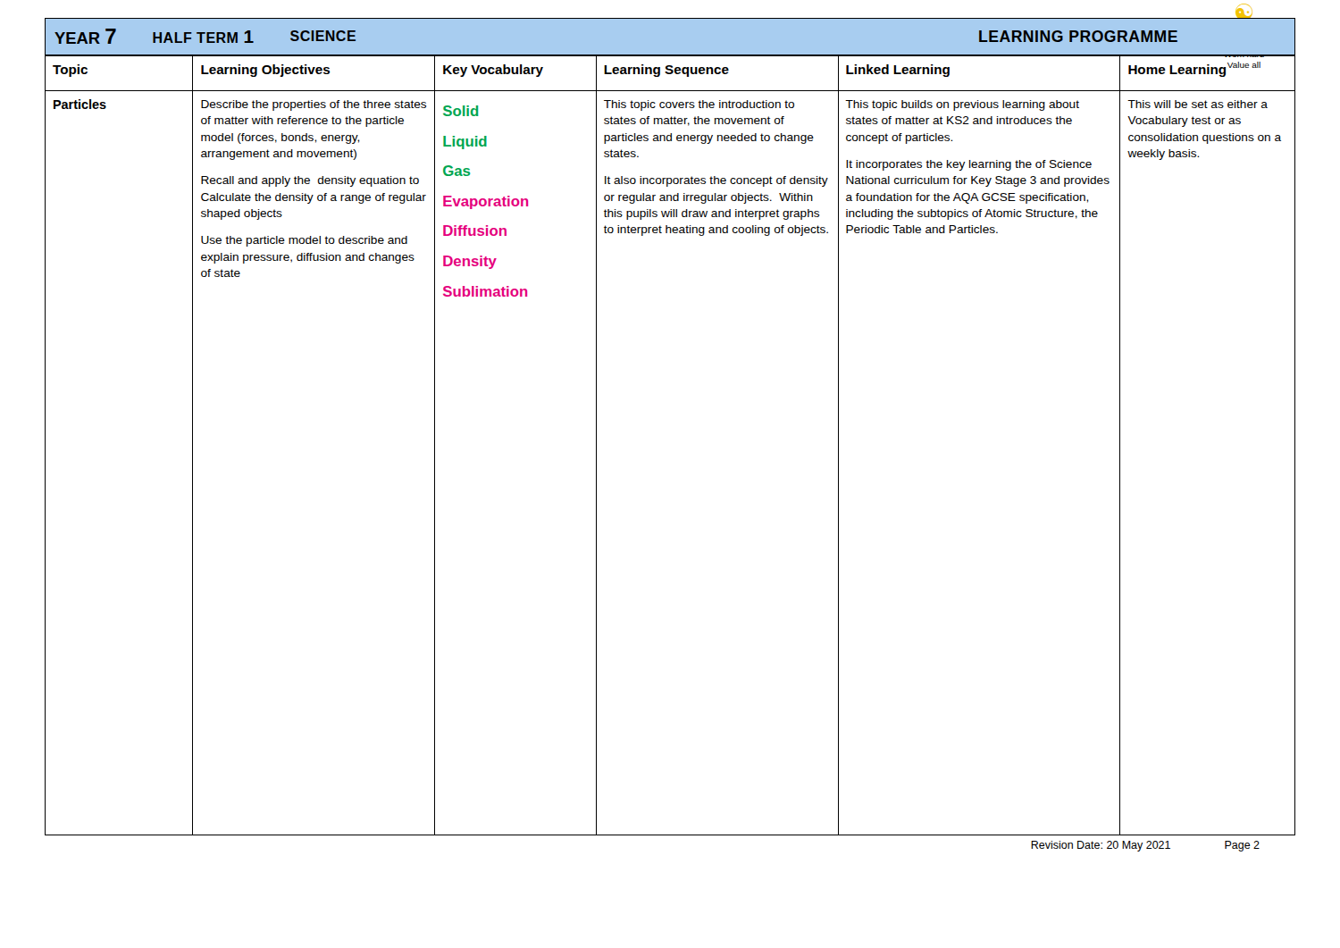☯
Love God
Serve others
Work hard
Value all
YEAR 7 HALF TERM 1 SCIENCE LEARNING PROGRAMME
| Topic | Learning Objectives | Key Vocabulary | Learning Sequence | Linked Learning | Home Learning |
| --- | --- | --- | --- | --- | --- |
| Particles | Describe the properties of the three states of matter with reference to the particle model (forces, bonds, energy, arrangement and movement) Recall and apply the density equation to Calculate the density of a range of regular shaped objects Use the particle model to describe and explain pressure, diffusion and changes of state | Solid Liquid Gas Evaporation Diffusion Density Sublimation | This topic covers the introduction to states of matter, the movement of particles and energy needed to change states. It also incorporates the concept of density or regular and irregular objects. Within this pupils will draw and interpret graphs to interpret heating and cooling of objects. | This topic builds on previous learning about states of matter at KS2 and introduces the concept of particles. It incorporates the key learning the of Science National curriculum for Key Stage 3 and provides a foundation for the AQA GCSE specification, including the subtopics of Atomic Structure, the Periodic Table and Particles. | This will be set as either a Vocabulary test or as consolidation questions on a weekly basis. |
Revision Date: 20 May 2021 Page 2